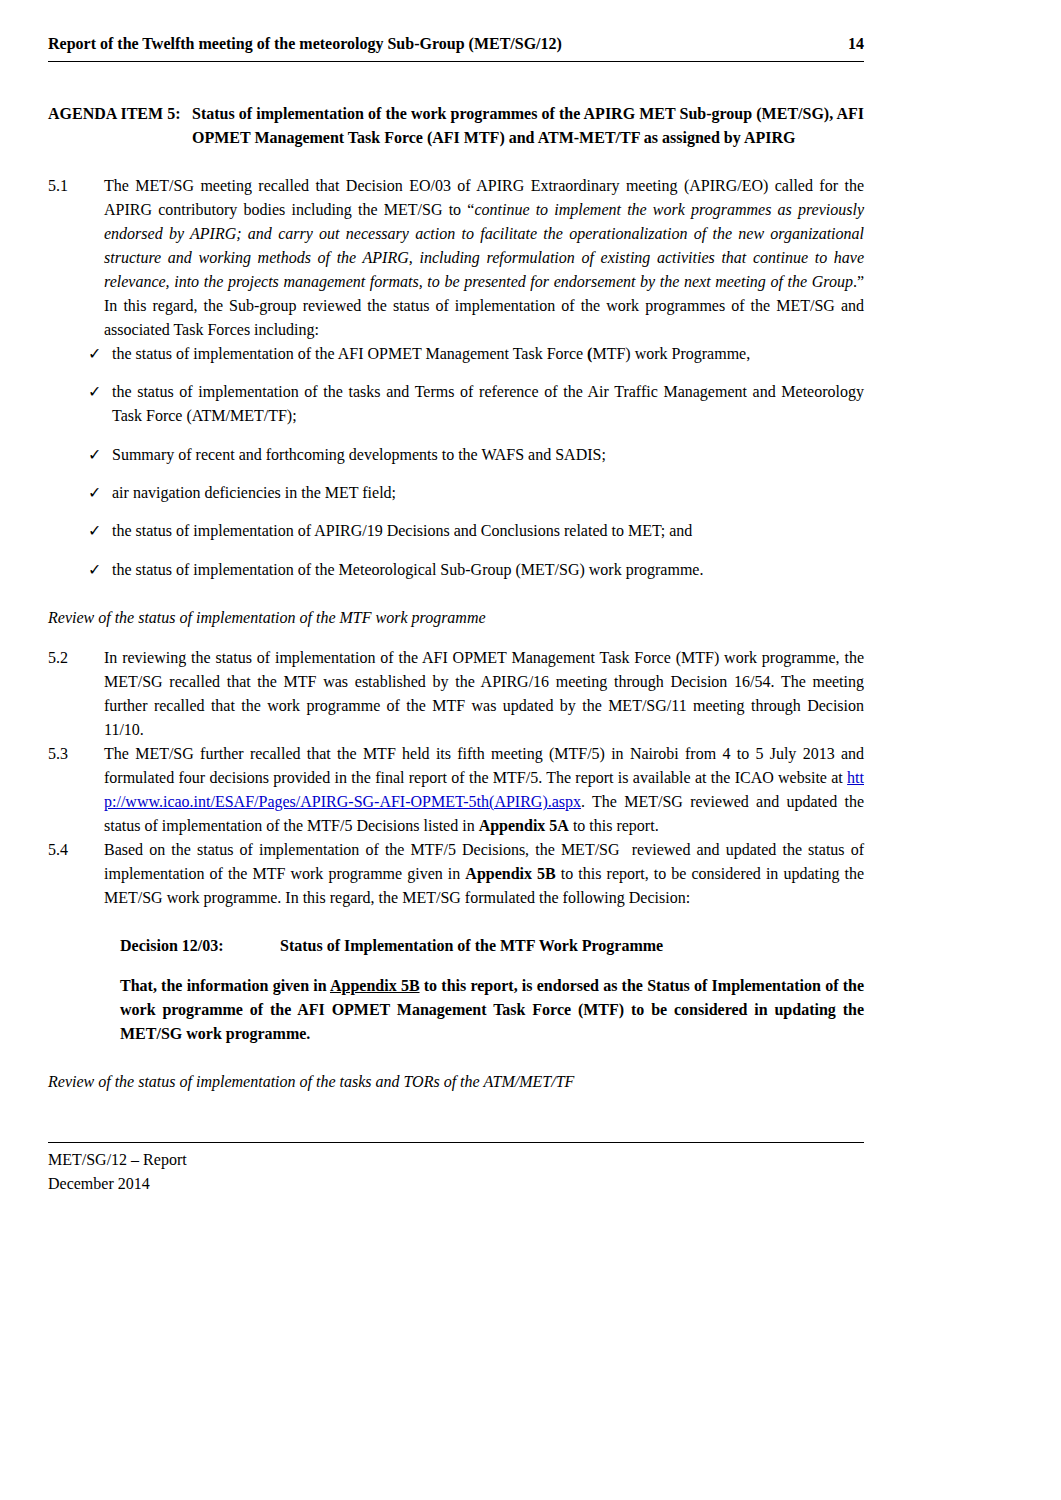Report of the Twelfth meeting of the meteorology Sub-Group (MET/SG/12)
14
AGENDA ITEM 5:
Status of implementation of the work programmes of the APIRG MET Sub-group (MET/SG), AFI OPMET Management Task Force (AFI MTF) and ATM-MET/TF as assigned by APIRG
5.1
The MET/SG meeting recalled that Decision EO/03 of APIRG Extraordinary meeting (APIRG/EO) called for the APIRG contributory bodies including the MET/SG to “continue to implement the work programmes as previously endorsed by APIRG; and carry out necessary action to facilitate the operationalization of the new organizational structure and working methods of the APIRG, including reformulation of existing activities that continue to have relevance, into the projects management formats, to be presented for endorsement by the next meeting of the Group.” In this regard, the Sub-group reviewed the status of implementation of the work programmes of the MET/SG and associated Task Forces including:
the status of implementation of the AFI OPMET Management Task Force (MTF) work Programme,
the status of implementation of the tasks and Terms of reference of the Air Traffic Management and Meteorology Task Force (ATM/MET/TF);
Summary of recent and forthcoming developments to the WAFS and SADIS;
air navigation deficiencies in the MET field;
the status of implementation of APIRG/19 Decisions and Conclusions related to MET; and
the status of implementation of the Meteorological Sub-Group (MET/SG) work programme.
Review of the status of implementation of the MTF work programme
5.2
In reviewing the status of implementation of the AFI OPMET Management Task Force (MTF) work programme, the MET/SG recalled that the MTF was established by the APIRG/16 meeting through Decision 16/54. The meeting further recalled that the work programme of the MTF was updated by the MET/SG/11 meeting through Decision 11/10.
5.3
The MET/SG further recalled that the MTF held its fifth meeting (MTF/5) in Nairobi from 4 to 5 July 2013 and formulated four decisions provided in the final report of the MTF/5. The report is available at the ICAO website at http://www.icao.int/ESAF/Pages/APIRG-SG-AFI-OPMET-5th(APIRG).aspx. The MET/SG reviewed and updated the status of implementation of the MTF/5 Decisions listed in Appendix 5A to this report.
5.4
Based on the status of implementation of the MTF/5 Decisions, the MET/SG reviewed and updated the status of implementation of the MTF work programme given in Appendix 5B to this report, to be considered in updating the MET/SG work programme. In this regard, the MET/SG formulated the following Decision:
Decision 12/03: Status of Implementation of the MTF Work Programme
That, the information given in Appendix 5B to this report, is endorsed as the Status of Implementation of the work programme of the AFI OPMET Management Task Force (MTF) to be considered in updating the MET/SG work programme.
Review of the status of implementation of the tasks and TORs of the ATM/MET/TF
MET/SG/12 – Report
December 2014